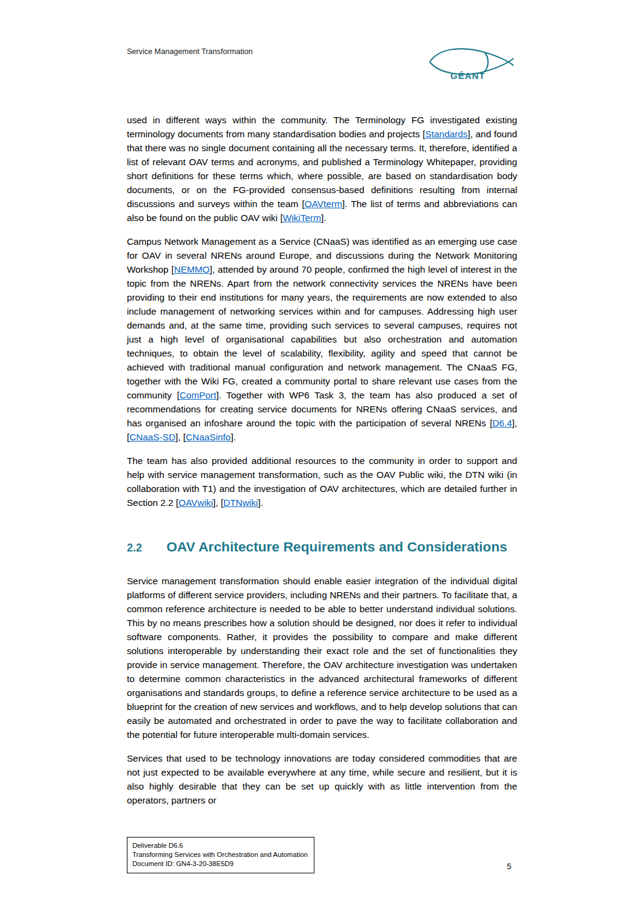Service Management Transformation
GÉANT
used in different ways within the community. The Terminology FG investigated existing terminology documents from many standardisation bodies and projects [Standards], and found that there was no single document containing all the necessary terms. It, therefore, identified a list of relevant OAV terms and acronyms, and published a Terminology Whitepaper, providing short definitions for these terms which, where possible, are based on standardisation body documents, or on the FG-provided consensus-based definitions resulting from internal discussions and surveys within the team [OAVterm]. The list of terms and abbreviations can also be found on the public OAV wiki [WikiTerm].
Campus Network Management as a Service (CNaaS) was identified as an emerging use case for OAV in several NRENs around Europe, and discussions during the Network Monitoring Workshop [NEMMO], attended by around 70 people, confirmed the high level of interest in the topic from the NRENs. Apart from the network connectivity services the NRENs have been providing to their end institutions for many years, the requirements are now extended to also include management of networking services within and for campuses. Addressing high user demands and, at the same time, providing such services to several campuses, requires not just a high level of organisational capabilities but also orchestration and automation techniques, to obtain the level of scalability, flexibility, agility and speed that cannot be achieved with traditional manual configuration and network management. The CNaaS FG, together with the Wiki FG, created a community portal to share relevant use cases from the community [ComPort]. Together with WP6 Task 3, the team has also produced a set of recommendations for creating service documents for NRENs offering CNaaS services, and has organised an infoshare around the topic with the participation of several NRENs [D6.4], [CNaaS-SD], [CNaaSinfo].
The team has also provided additional resources to the community in order to support and help with service management transformation, such as the OAV Public wiki, the DTN wiki (in collaboration with T1) and the investigation of OAV architectures, which are detailed further in Section 2.2 [OAVwiki], [DTNwiki].
2.2 OAV Architecture Requirements and Considerations
Service management transformation should enable easier integration of the individual digital platforms of different service providers, including NRENs and their partners. To facilitate that, a common reference architecture is needed to be able to better understand individual solutions. This by no means prescribes how a solution should be designed, nor does it refer to individual software components. Rather, it provides the possibility to compare and make different solutions interoperable by understanding their exact role and the set of functionalities they provide in service management. Therefore, the OAV architecture investigation was undertaken to determine common characteristics in the advanced architectural frameworks of different organisations and standards groups, to define a reference service architecture to be used as a blueprint for the creation of new services and workflows, and to help develop solutions that can easily be automated and orchestrated in order to pave the way to facilitate collaboration and the potential for future interoperable multi-domain services.
Services that used to be technology innovations are today considered commodities that are not just expected to be available everywhere at any time, while secure and resilient, but it is also highly desirable that they can be set up quickly with as little intervention from the operators, partners or
Deliverable D6.6
Transforming Services with Orchestration and Automation
Document ID: GN4-3-20-38E5D9
5